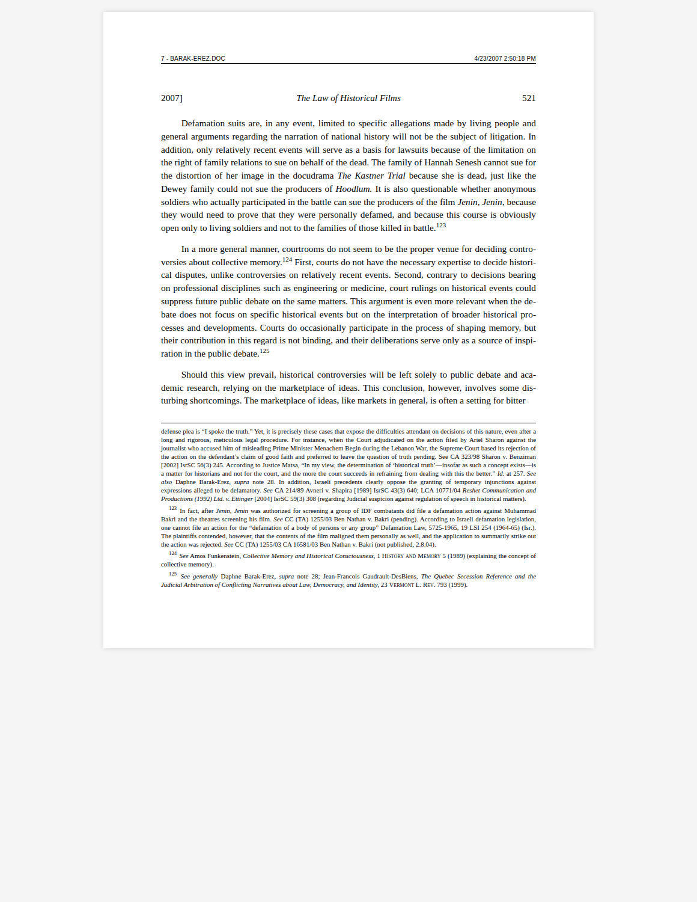7 - BARAK-EREZ.DOC 4/23/2007 2:50:18 PM
2007] The Law of Historical Films 521
Defamation suits are, in any event, limited to specific allegations made by living people and general arguments regarding the narration of national history will not be the subject of litigation. In addition, only relatively recent events will serve as a basis for lawsuits because of the limitation on the right of family relations to sue on behalf of the dead. The family of Hannah Senesh cannot sue for the distortion of her image in the docudrama The Kastner Trial because she is dead, just like the Dewey family could not sue the producers of Hoodlum. It is also questionable whether anonymous soldiers who actually participated in the battle can sue the producers of the film Jenin, Jenin, because they would need to prove that they were personally defamed, and because this course is obviously open only to living soldiers and not to the families of those killed in battle.123
In a more general manner, courtrooms do not seem to be the proper venue for deciding controversies about collective memory.124 First, courts do not have the necessary expertise to decide historical disputes, unlike controversies on relatively recent events. Second, contrary to decisions bearing on professional disciplines such as engineering or medicine, court rulings on historical events could suppress future public debate on the same matters. This argument is even more relevant when the debate does not focus on specific historical events but on the interpretation of broader historical processes and developments. Courts do occasionally participate in the process of shaping memory, but their contribution in this regard is not binding, and their deliberations serve only as a source of inspiration in the public debate.125
Should this view prevail, historical controversies will be left solely to public debate and academic research, relying on the marketplace of ideas. This conclusion, however, involves some disturbing shortcomings. The marketplace of ideas, like markets in general, is often a setting for bitter
defense plea is “I spoke the truth.” Yet, it is precisely these cases that expose the difficulties attendant on decisions of this nature, even after a long and rigorous, meticulous legal procedure. For instance, when the Court adjudicated on the action filed by Ariel Sharon against the journalist who accused him of misleading Prime Minister Menachem Begin during the Lebanon War, the Supreme Court based its rejection of the action on the defendant’s claim of good faith and preferred to leave the question of truth pending. See CA 323/98 Sharon v. Benziman [2002] IsrSC 56(3) 245. According to Justice Matsa, “In my view, the determination of ‘historical truth’—insofar as such a concept exists—is a matter for historians and not for the court, and the more the court succeeds in refraining from dealing with this the better.” Id. at 257. See also Daphne Barak-Erez, supra note 28. In addition, Israeli precedents clearly oppose the granting of temporary injunctions against expressions alleged to be defamatory. See CA 214/89 Avneri v. Shapira [1989] IsrSC 43(3) 640; LCA 10771/04 Reshet Communication and Productions (1992) Ltd. v. Ettinger [2004] IsrSC 59(3) 308 (regarding Judicial suspicion against regulation of speech in historical matters).
123 In fact, after Jenin, Jenin was authorized for screening a group of IDF combatants did file a defamation action against Muhammad Bakri and the theatres screening his film. See CC (TA) 1255/03 Ben Nathan v. Bakri (pending). According to Israeli defamation legislation, one cannot file an action for the “defamation of a body of persons or any group” Defamation Law, 5725-1965, 19 LSI 254 (1964-65) (Isr.). The plaintiffs contended, however, that the contents of the film maligned them personally as well, and the application to summarily strike out the action was rejected. See CC (TA) 1255/03 CA 16581/03 Ben Nathan v. Bakri (not published, 2.8.04).
124 See Amos Funkenstein, Collective Memory and Historical Consciousness, 1 History and Memory 5 (1989) (explaining the concept of collective memory).
125 See generally Daphne Barak-Erez, supra note 28; Jean-Francois Gaudrault-DesBiens, The Quebec Secession Reference and the Judicial Arbitration of Conflicting Narratives about Law, Democracy, and Identity, 23 Vermont L. Rev. 793 (1999).